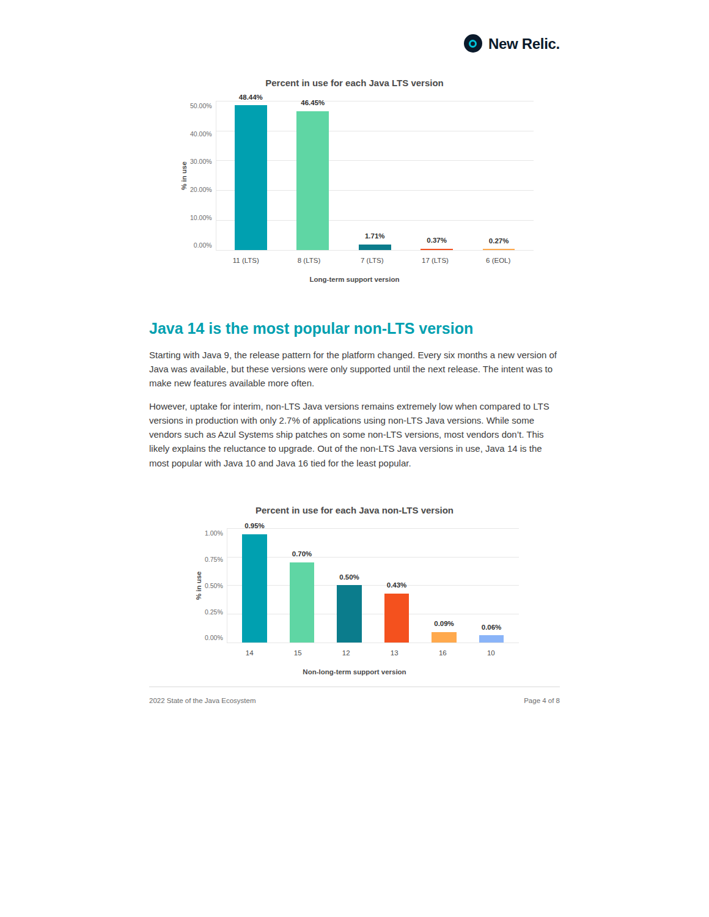New Relic.
Percent in use for each Java LTS version
% in use
50.00% 40.00% 30.00% 20.00% 10.00% 0.00%
48.44%
46.45%
1.71%
0.37%
0.27%
11 (LTS) 8 (LTS) 7 (LTS) 17 (LTS) 6 (EOL)
Long-term support version
Java 14 is the most popular non-LTS version
Starting with Java 9, the release pattern for the platform changed. Every six months a new version of Java was available, but these versions were only supported until the next release. The intent was to make new features available more often.
However, uptake for interim, non-LTS Java versions remains extremely low when compared to LTS versions in production with only 2.7% of applications using non-LTS Java versions. While some vendors such as Azul Systems ship patches on some non-LTS versions, most vendors don’t. This likely explains the reluctance to upgrade. Out of the non-LTS Java versions in use, Java 14 is the most popular with Java 10 and Java 16 tied for the least popular.
Percent in use for each Java non-LTS version
% in use
1.00% 0.75% 0.50% 0.25% 0.00%
0.95%
0.70%
0.50%
0.43%
0.09%
0.06%
14 15 12 13 16 10
Non-long-term support version
2022 State of the Java Ecosystem Page 4 of 8